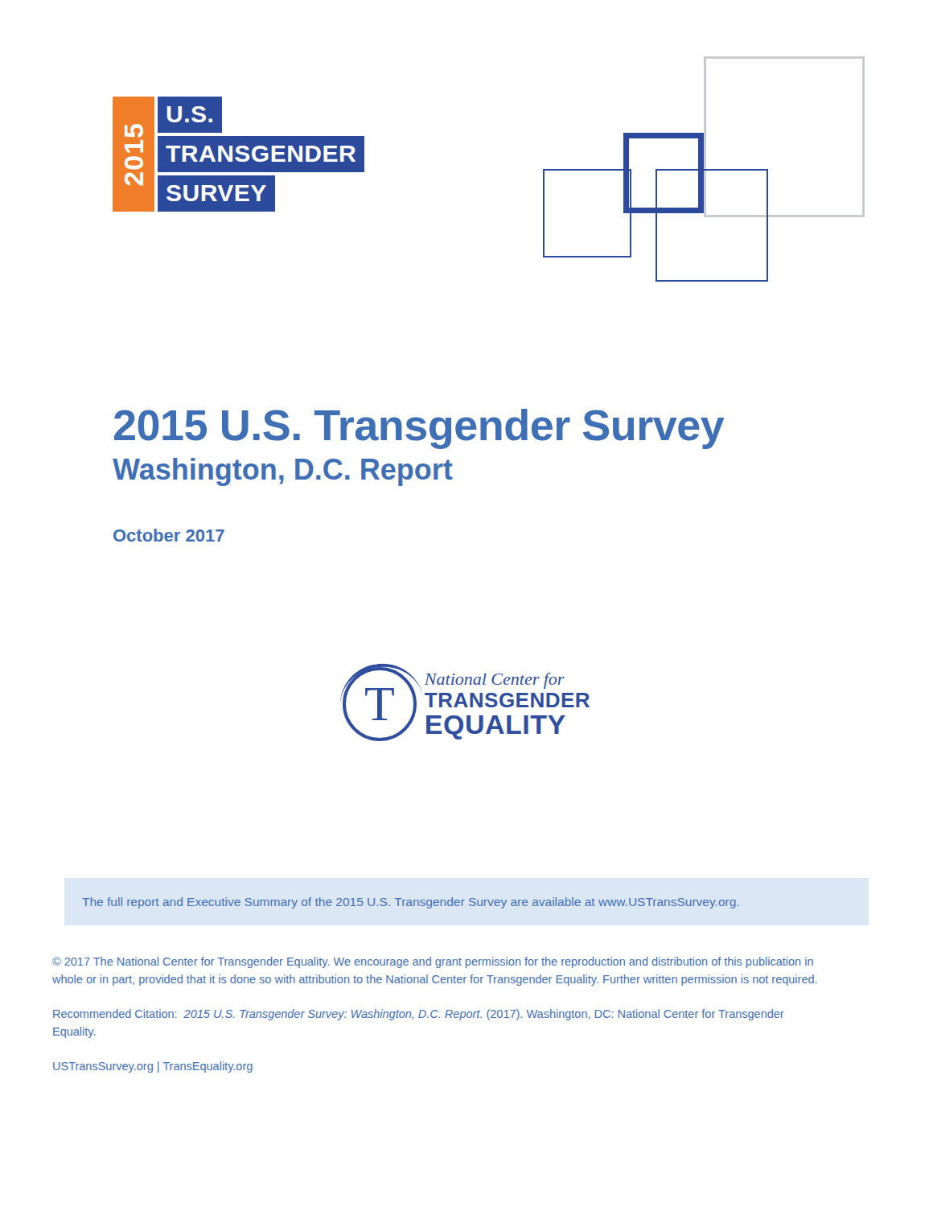2015
U.S.
TRANSGENDER
SURVEY
2015 U.S. Transgender Survey
Washington, D.C. Report
October 2017
T
National Center for
TRANSGENDER
EQUALITY
The full report and Executive Summary of the 2015 U.S. Transgender Survey are available at www.USTransSurvey.org.
© 2017 The National Center for Transgender Equality. We encourage and grant permission for the reproduction and distribution of this publication in whole or in part, provided that it is done so with attribution to the National Center for Transgender Equality. Further written permission is not required.
Recommended Citation: 2015 U.S. Transgender Survey: Washington, D.C. Report. (2017). Washington, DC: National Center for Transgender Equality.
USTransSurvey.org | TransEquality.org